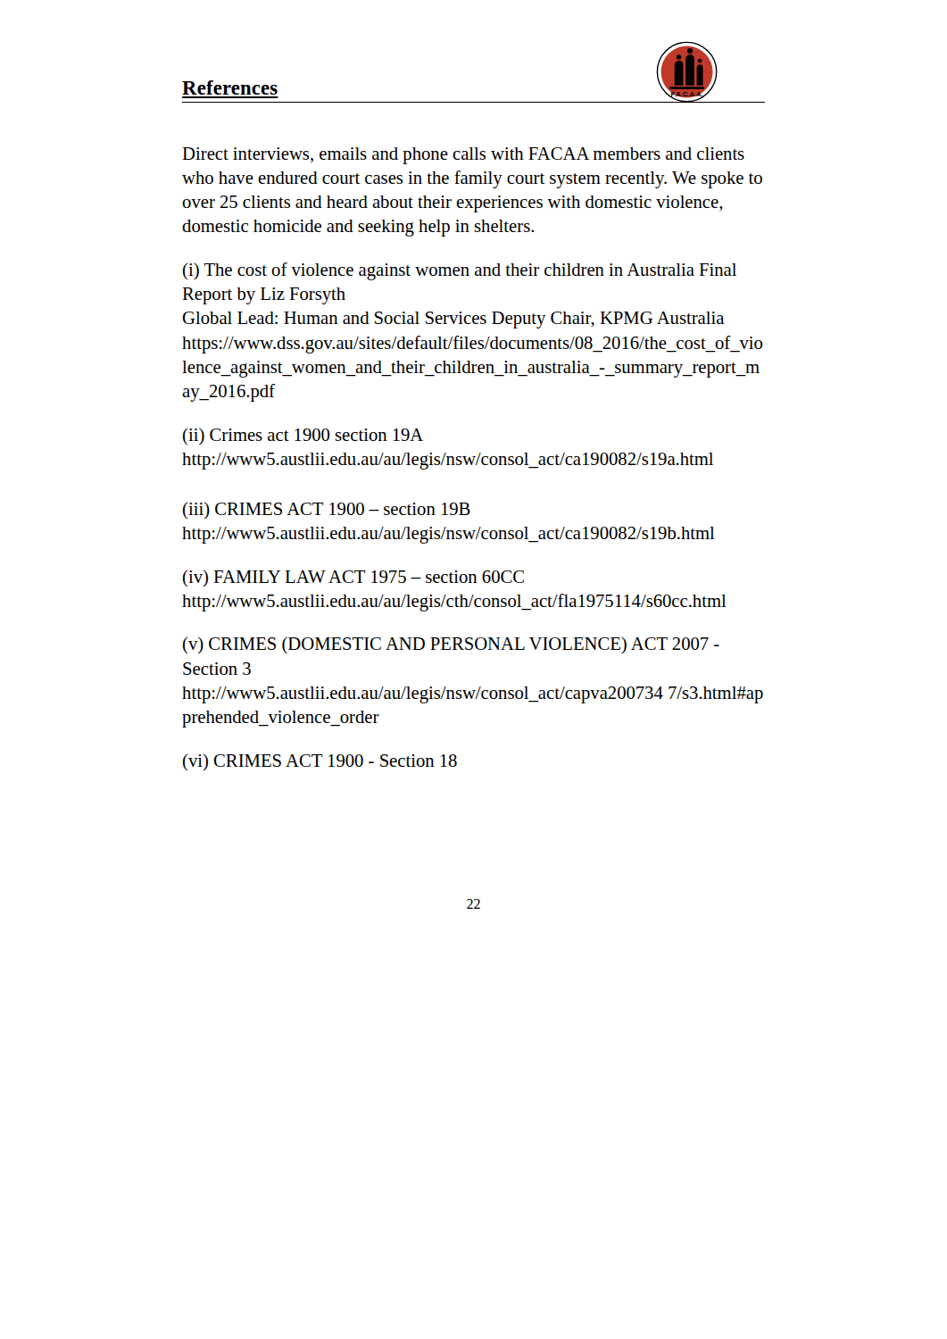References
F.A.C.A.A.
Direct interviews, emails and phone calls with FACAA members and clients who have endured court cases in the family court system recently. We spoke to over 25 clients and heard about their experiences with domestic violence, domestic homicide and seeking help in shelters.
(i) The cost of violence against women and their children in Australia Final Report by Liz Forsyth
Global Lead: Human and Social Services Deputy Chair, KPMG Australia
https://www.dss.gov.au/sites/default/files/documents/08_2016/the_cost_of_violence_against_women_and_their_children_in_australia_-_summary_report_may_2016.pdf
(ii) Crimes act 1900 section 19A
http://www5.austlii.edu.au/au/legis/nsw/consol_act/ca190082/s19a.html
(iii) CRIMES ACT 1900 – section 19B
http://www5.austlii.edu.au/au/legis/nsw/consol_act/ca190082/s19b.html
(iv) FAMILY LAW ACT 1975 – section 60CC
http://www5.austlii.edu.au/au/legis/cth/consol_act/fla1975114/s60cc.html
(v) CRIMES (DOMESTIC AND PERSONAL VIOLENCE) ACT 2007 - Section 3
http://www5.austlii.edu.au/au/legis/nsw/consol_act/capva200734 7/s3.html#apprehended_violence_order
(vi) CRIMES ACT 1900 - Section 18
22